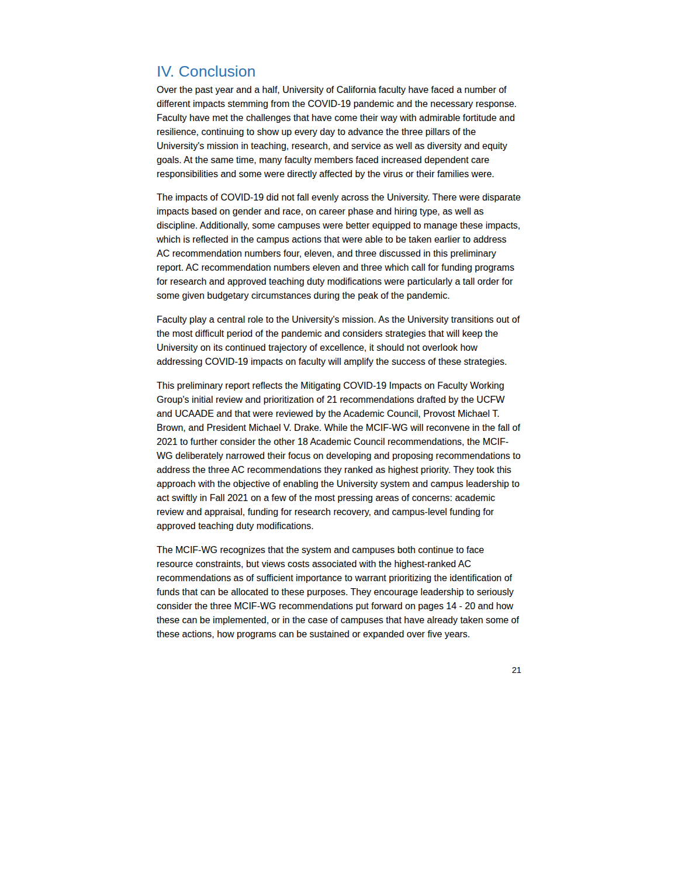IV. Conclusion
Over the past year and a half, University of California faculty have faced a number of different impacts stemming from the COVID-19 pandemic and the necessary response. Faculty have met the challenges that have come their way with admirable fortitude and resilience, continuing to show up every day to advance the three pillars of the University's mission in teaching, research, and service as well as diversity and equity goals. At the same time, many faculty members faced increased dependent care responsibilities and some were directly affected by the virus or their families were.
The impacts of COVID-19 did not fall evenly across the University. There were disparate impacts based on gender and race, on career phase and hiring type, as well as discipline. Additionally, some campuses were better equipped to manage these impacts, which is reflected in the campus actions that were able to be taken earlier to address AC recommendation numbers four, eleven, and three discussed in this preliminary report. AC recommendation numbers eleven and three which call for funding programs for research and approved teaching duty modifications were particularly a tall order for some given budgetary circumstances during the peak of the pandemic.
Faculty play a central role to the University's mission. As the University transitions out of the most difficult period of the pandemic and considers strategies that will keep the University on its continued trajectory of excellence, it should not overlook how addressing COVID-19 impacts on faculty will amplify the success of these strategies.
This preliminary report reflects the Mitigating COVID-19 Impacts on Faculty Working Group's initial review and prioritization of 21 recommendations drafted by the UCFW and UCAADE and that were reviewed by the Academic Council, Provost Michael T. Brown, and President Michael V. Drake. While the MCIF-WG will reconvene in the fall of 2021 to further consider the other 18 Academic Council recommendations, the MCIF-WG deliberately narrowed their focus on developing and proposing recommendations to address the three AC recommendations they ranked as highest priority. They took this approach with the objective of enabling the University system and campus leadership to act swiftly in Fall 2021 on a few of the most pressing areas of concerns: academic review and appraisal, funding for research recovery, and campus-level funding for approved teaching duty modifications.
The MCIF-WG recognizes that the system and campuses both continue to face resource constraints, but views costs associated with the highest-ranked AC recommendations as of sufficient importance to warrant prioritizing the identification of funds that can be allocated to these purposes. They encourage leadership to seriously consider the three MCIF-WG recommendations put forward on pages 14 - 20 and how these can be implemented, or in the case of campuses that have already taken some of these actions, how programs can be sustained or expanded over five years.
21